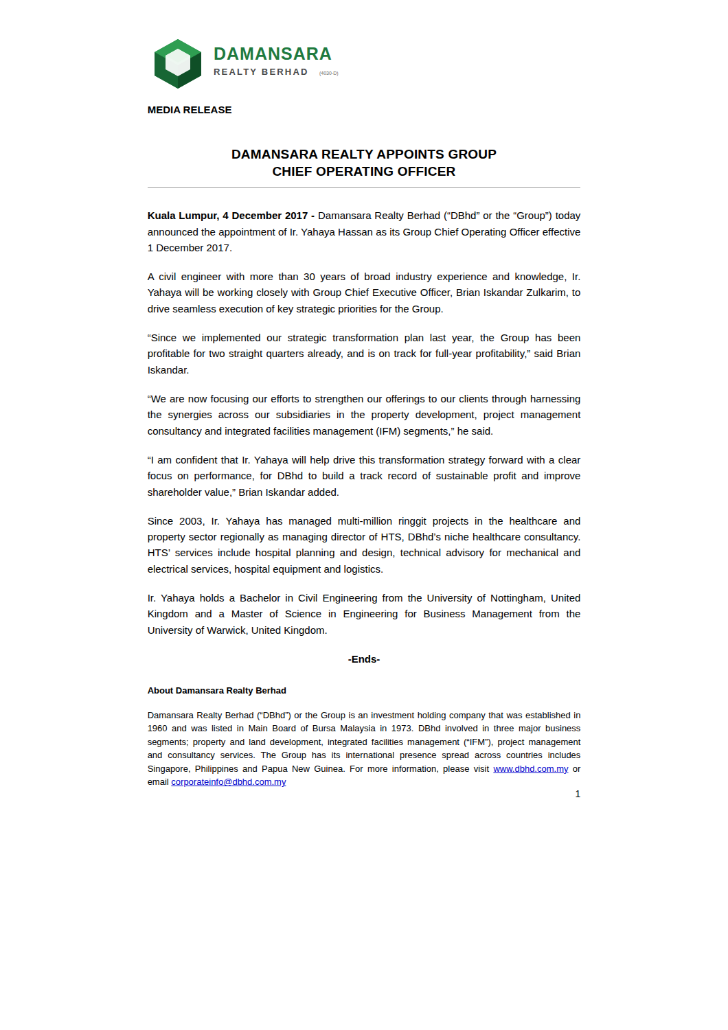DAMANSARA REALTY BERHAD (4030-D)
MEDIA RELEASE
DAMANSARA REALTY APPOINTS GROUP
CHIEF OPERATING OFFICER
Kuala Lumpur, 4 December 2017 - Damansara Realty Berhad (“DBhd” or the “Group”) today announced the appointment of Ir. Yahaya Hassan as its Group Chief Operating Officer effective 1 December 2017.
A civil engineer with more than 30 years of broad industry experience and knowledge, Ir. Yahaya will be working closely with Group Chief Executive Officer, Brian Iskandar Zulkarim, to drive seamless execution of key strategic priorities for the Group.
“Since we implemented our strategic transformation plan last year, the Group has been profitable for two straight quarters already, and is on track for full-year profitability,” said Brian Iskandar.
“We are now focusing our efforts to strengthen our offerings to our clients through harnessing the synergies across our subsidiaries in the property development, project management consultancy and integrated facilities management (IFM) segments,” he said.
“I am confident that Ir. Yahaya will help drive this transformation strategy forward with a clear focus on performance, for DBhd to build a track record of sustainable profit and improve shareholder value,” Brian Iskandar added.
Since 2003, Ir. Yahaya has managed multi-million ringgit projects in the healthcare and property sector regionally as managing director of HTS, DBhd’s niche healthcare consultancy. HTS’ services include hospital planning and design, technical advisory for mechanical and electrical services, hospital equipment and logistics.
Ir. Yahaya holds a Bachelor in Civil Engineering from the University of Nottingham, United Kingdom and a Master of Science in Engineering for Business Management from the University of Warwick, United Kingdom.
-Ends-
About Damansara Realty Berhad
Damansara Realty Berhad (“DBhd”) or the Group is an investment holding company that was established in 1960 and was listed in Main Board of Bursa Malaysia in 1973. DBhd involved in three major business segments; property and land development, integrated facilities management (“IFM”), project management and consultancy services. The Group has its international presence spread across countries includes Singapore, Philippines and Papua New Guinea. For more information, please visit www.dbhd.com.my or email corporateinfo@dbhd.com.my
1